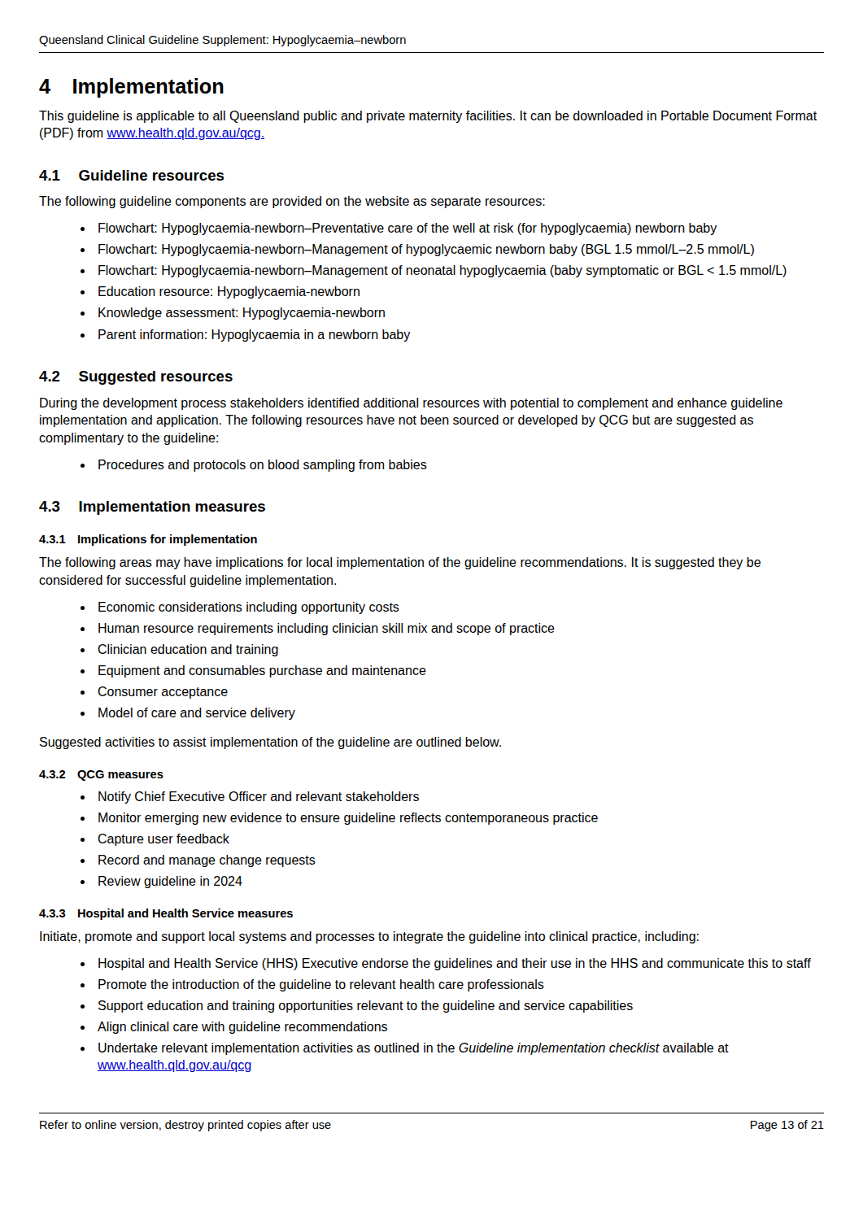Queensland Clinical Guideline Supplement: Hypoglycaemia–newborn
4 Implementation
This guideline is applicable to all Queensland public and private maternity facilities. It can be downloaded in Portable Document Format (PDF) from www.health.qld.gov.au/qcg.
4.1 Guideline resources
The following guideline components are provided on the website as separate resources:
Flowchart: Hypoglycaemia-newborn–Preventative care of the well at risk (for hypoglycaemia) newborn baby
Flowchart: Hypoglycaemia-newborn–Management of hypoglycaemic newborn baby (BGL 1.5 mmol/L–2.5 mmol/L)
Flowchart: Hypoglycaemia-newborn–Management of neonatal hypoglycaemia (baby symptomatic or BGL < 1.5 mmol/L)
Education resource: Hypoglycaemia-newborn
Knowledge assessment: Hypoglycaemia-newborn
Parent information: Hypoglycaemia in a newborn baby
4.2 Suggested resources
During the development process stakeholders identified additional resources with potential to complement and enhance guideline implementation and application. The following resources have not been sourced or developed by QCG but are suggested as complimentary to the guideline:
Procedures and protocols on blood sampling from babies
4.3 Implementation measures
4.3.1 Implications for implementation
The following areas may have implications for local implementation of the guideline recommendations. It is suggested they be considered for successful guideline implementation.
Economic considerations including opportunity costs
Human resource requirements including clinician skill mix and scope of practice
Clinician education and training
Equipment and consumables purchase and maintenance
Consumer acceptance
Model of care and service delivery
Suggested activities to assist implementation of the guideline are outlined below.
4.3.2 QCG measures
Notify Chief Executive Officer and relevant stakeholders
Monitor emerging new evidence to ensure guideline reflects contemporaneous practice
Capture user feedback
Record and manage change requests
Review guideline in 2024
4.3.3 Hospital and Health Service measures
Initiate, promote and support local systems and processes to integrate the guideline into clinical practice, including:
Hospital and Health Service (HHS) Executive endorse the guidelines and their use in the HHS and communicate this to staff
Promote the introduction of the guideline to relevant health care professionals
Support education and training opportunities relevant to the guideline and service capabilities
Align clinical care with guideline recommendations
Undertake relevant implementation activities as outlined in the Guideline implementation checklist available at www.health.qld.gov.au/qcg
Refer to online version, destroy printed copies after use Page 13 of 21